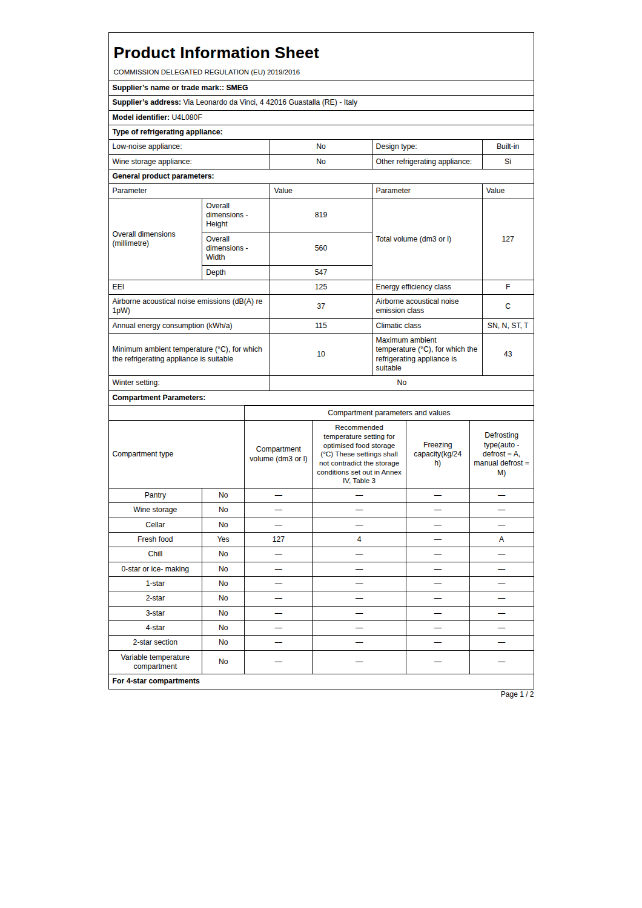Product Information Sheet
COMMISSION DELEGATED REGULATION (EU) 2019/2016
| Supplier’s name or trade mark:: SMEG |
| Supplier’s address: Via Leonardo da Vinci, 4 42016 Guastalla (RE) - Italy |
| Model identifier: U4L080F |
| Type of refrigerating appliance: |
| Low-noise appliance: | No | Design type: | Built-in |
| Wine storage appliance: | No | Other refrigerating appliance: | Sì |
| General product parameters: |
| Parameter | Value | Parameter | Value |
| Overall dimensions (millimetre) | Overall dimensions - Height | 819 | Total volume (dm3 or l) | 127 |
| Overall dimensions - Width | 560 |
| Depth | 547 |
| EEI | 125 | Energy efficiency class | F |
| Airborne acoustical noise emissions (dB(A) re 1pW) | 37 | Airborne acoustical noise emission class | C |
| Annual energy consumption (kWh/a) | 115 | Climatic class | SN, N, ST, T |
| Minimum ambient temperature (°C), for which the refrigerating appliance is suitable | 10 | Maximum ambient temperature (°C), for which the refrigerating appliance is suitable | 43 |
| Winter setting: | No |
| Compartment Parameters: |
| | Compartment parameters and values |
| Compartment type | Compartment volume (dm3 or l) | Recommended temperature setting for optimised food storage (°C) These settings shall not contradict the storage conditions set out in Annex IV, Table 3 | Freezing capacity(kg/24 h) | Defrosting type(auto - defrost = A, manual defrost = M) |
| Pantry | No | — | — | — | — |
| Wine storage | No | — | — | — | — |
| Cellar | No | — | — | — | — |
| Fresh food | Yes | 127 | 4 | — | A |
| Chill | No | — | — | — | — |
| 0-star or ice- making | No | — | — | — | — |
| 1-star | No | — | — | — | — |
| 2-star | No | — | — | — | — |
| 3-star | No | — | — | — | — |
| 4-star | No | — | — | — | — |
| 2-star section | No | — | — | — | — |
| Variable temperature compartment | No | — | — | — | — |
| For 4-star compartments |
Page 1 / 2